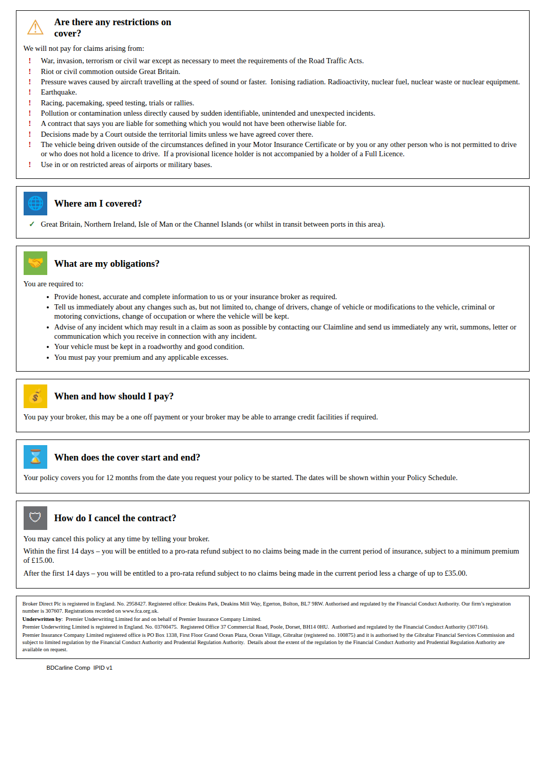⚠
Are there any restrictions on
cover?
We will not pay for claims arising from:
War, invasion, terrorism or civil war except as necessary to meet the requirements of the Road Traffic Acts.
Riot or civil commotion outside Great Britain.
Pressure waves caused by aircraft travelling at the speed of sound or faster. Ionising radiation. Radioactivity, nuclear fuel, nuclear waste or nuclear equipment.
Earthquake.
Racing, pacemaking, speed testing, trials or rallies.
Pollution or contamination unless directly caused by sudden identifiable, unintended and unexpected incidents.
A contract that says you are liable for something which you would not have been otherwise liable for.
Decisions made by a Court outside the territorial limits unless we have agreed cover there.
The vehicle being driven outside of the circumstances defined in your Motor Insurance Certificate or by you or any other person who is not permitted to drive or who does not hold a licence to drive. If a provisional licence holder is not accompanied by a holder of a Full Licence.
Use in or on restricted areas of airports or military bases.
🌐
Where am I covered?
Great Britain, Northern Ireland, Isle of Man or the Channel Islands (or whilst in transit between ports in this area).
🤝
What are my obligations?
You are required to:
Provide honest, accurate and complete information to us or your insurance broker as required.
Tell us immediately about any changes such as, but not limited to, change of drivers, change of vehicle or modifications to the vehicle, criminal or motoring convictions, change of occupation or where the vehicle will be kept.
Advise of any incident which may result in a claim as soon as possible by contacting our Claimline and send us immediately any writ, summons, letter or communication which you receive in connection with any incident.
Your vehicle must be kept in a roadworthy and good condition.
You must pay your premium and any applicable excesses.
💰
When and how should I pay?
You pay your broker, this may be a one off payment or your broker may be able to arrange credit facilities if required.
⌛
When does the cover start and end?
Your policy covers you for 12 months from the date you request your policy to be started. The dates will be shown within your Policy Schedule.
🛡
How do I cancel the contract?
You may cancel this policy at any time by telling your broker.
Within the first 14 days – you will be entitled to a pro-rata refund subject to no claims being made in the current period of insurance, subject to a minimum premium of £15.00.
After the first 14 days – you will be entitled to a pro-rata refund subject to no claims being made in the current period less a charge of up to £35.00.
Broker Direct Plc is registered in England. No. 2958427. Registered office: Deakins Park, Deakins Mill Way, Egerton, Bolton, BL7 9RW. Authorised and regulated by the Financial Conduct Authority. Our firm’s registration number is 307607. Registrations recorded on www.fca.org.uk.
Underwritten by: Premier Underwriting Limited for and on behalf of Premier Insurance Company Limited.
Premier Underwriting Limited is registered in England. No. 03760475. Registered Office 37 Commercial Road, Poole, Dorset, BH14 0HU. Authorised and regulated by the Financial Conduct Authority (307164).
Premier Insurance Company Limited registered office is PO Box 1338, First Floor Grand Ocean Plaza, Ocean Village, Gibraltar (registered no. 100875) and it is authorised by the Gibraltar Financial Services Commission and subject to limited regulation by the Financial Conduct Authority and Prudential Regulation Authority. Details about the extent of the regulation by the Financial Conduct Authority and Prudential Regulation Authority are available on request.
BDCarline Comp IPID v1